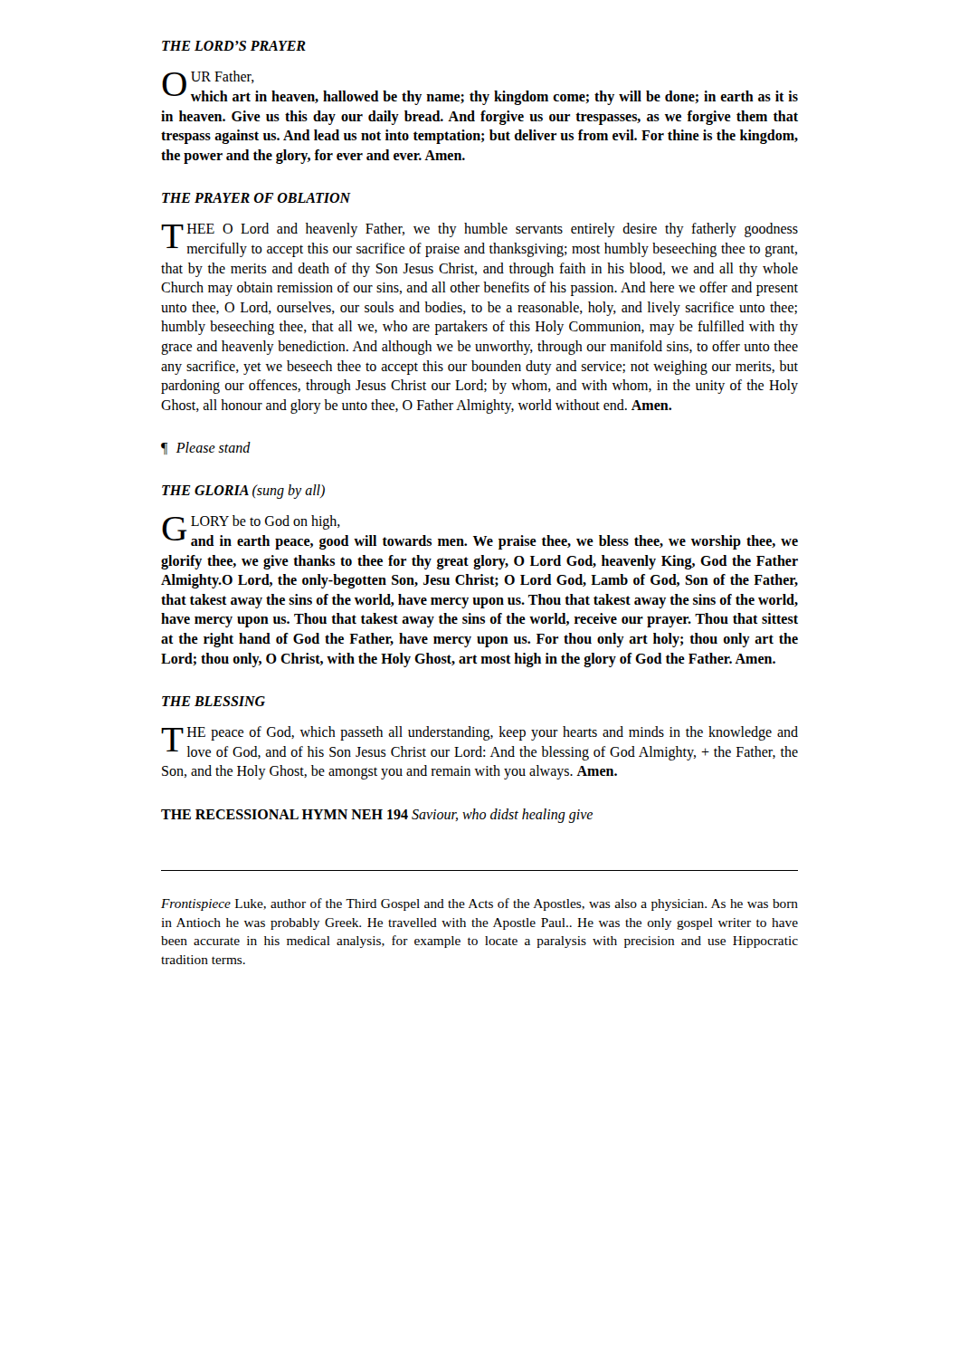THE LORD’S PRAYER
OUR Father,
which art in heaven, hallowed be thy name; thy kingdom come; thy will be done; in earth as it is in heaven. Give us this day our daily bread. And forgive us our trespasses, as we forgive them that trespass against us. And lead us not into temptation; but deliver us from evil. For thine is the kingdom, the power and the glory, for ever and ever. Amen.
THE PRAYER OF OBLATION
THEE O Lord and heavenly Father, we thy humble servants entirely desire thy fatherly goodness mercifully to accept this our sacrifice of praise and thanksgiving; most humbly beseeching thee to grant, that by the merits and death of thy Son Jesus Christ, and through faith in his blood, we and all thy whole Church may obtain remission of our sins, and all other benefits of his passion. And here we offer and present unto thee, O Lord, ourselves, our souls and bodies, to be a reasonable, holy, and lively sacrifice unto thee; humbly beseeching thee, that all we, who are partakers of this Holy Communion, may be fulfilled with thy grace and heavenly benediction. And although we be unworthy, through our manifold sins, to offer unto thee any sacrifice, yet we beseech thee to accept this our bounden duty and service; not weighing our merits, but pardoning our offences, through Jesus Christ our Lord; by whom, and with whom, in the unity of the Holy Ghost, all honour and glory be unto thee, O Father Almighty, world without end. Amen.
¶Please stand
THE GLORIA (sung by all)
GLORY be to God on high,
and in earth peace, good will towards men. We praise thee, we bless thee, we worship thee, we glorify thee, we give thanks to thee for thy great glory, O Lord God, heavenly King, God the Father Almighty.O Lord, the only-begotten Son, Jesu Christ; O Lord God, Lamb of God, Son of the Father, that takest away the sins of the world, have mercy upon us. Thou that takest away the sins of the world, have mercy upon us. Thou that takest away the sins of the world, receive our prayer. Thou that sittest at the right hand of God the Father, have mercy upon us. For thou only art holy; thou only art the Lord; thou only, O Christ, with the Holy Ghost, art most high in the glory of God the Father. Amen.
THE BLESSING
THE peace of God, which passeth all understanding, keep your hearts and minds in the knowledge and love of God, and of his Son Jesus Christ our Lord: And the blessing of God Almighty, + the Father, the Son, and the Holy Ghost, be amongst you and remain with you always. Amen.
THE RECESSIONAL HYMN NEH 194 Saviour, who didst healing give
Frontispiece Luke, author of the Third Gospel and the Acts of the Apostles, was also a physician. As he was born in Antioch he was probably Greek. He travelled with the Apostle Paul.. He was the only gospel writer to have been accurate in his medical analysis, for example to locate a paralysis with precision and use Hippocratic tradition terms.